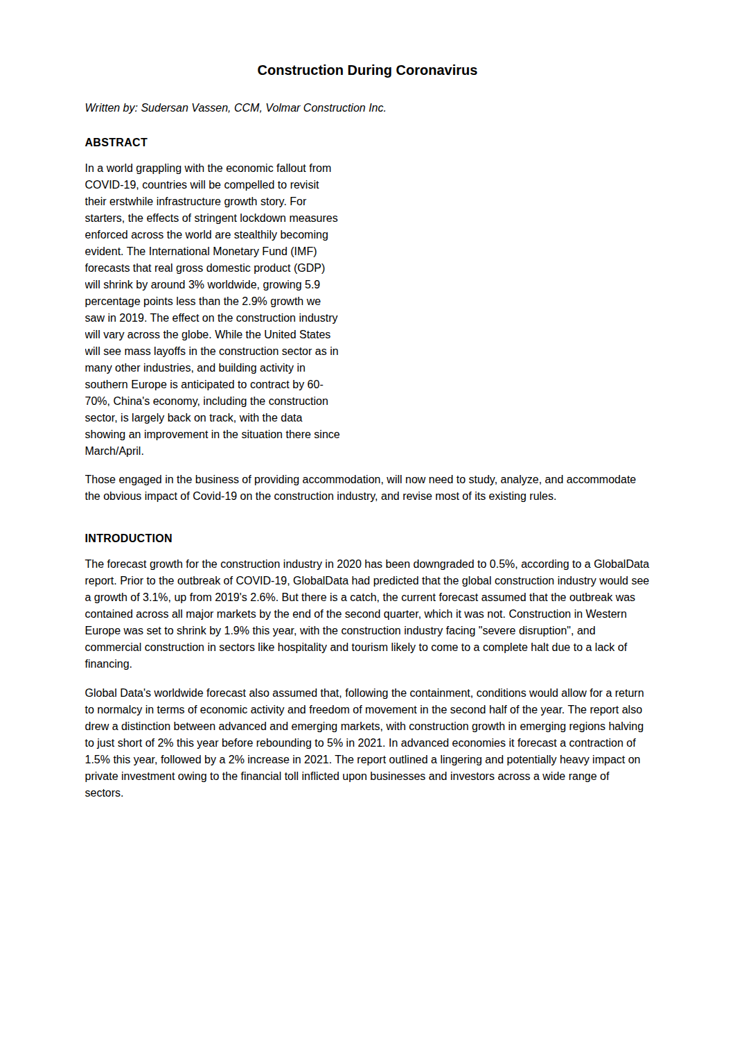Construction During Coronavirus
Written by: Sudersan Vassen, CCM, Volmar Construction Inc.
ABSTRACT
In a world grappling with the economic fallout from COVID-19, countries will be compelled to revisit their erstwhile infrastructure growth story. For starters, the effects of stringent lockdown measures enforced across the world are stealthily becoming evident. The International Monetary Fund (IMF) forecasts that real gross domestic product (GDP) will shrink by around 3% worldwide, growing 5.9 percentage points less than the 2.9% growth we saw in 2019. The effect on the construction industry will vary across the globe. While the United States will see mass layoffs in the construction sector as in many other industries, and building activity in southern Europe is anticipated to contract by 60-70%, China's economy, including the construction sector, is largely back on track, with the data showing an improvement in the situation there since March/April.
Those engaged in the business of providing accommodation, will now need to study, analyze, and accommodate the obvious impact of Covid-19 on the construction industry, and revise most of its existing rules.
INTRODUCTION
The forecast growth for the construction industry in 2020 has been downgraded to 0.5%, according to a GlobalData report. Prior to the outbreak of COVID-19, GlobalData had predicted that the global construction industry would see a growth of 3.1%, up from 2019's 2.6%. But there is a catch, the current forecast assumed that the outbreak was contained across all major markets by the end of the second quarter, which it was not. Construction in Western Europe was set to shrink by 1.9% this year, with the construction industry facing "severe disruption", and commercial construction in sectors like hospitality and tourism likely to come to a complete halt due to a lack of financing.
Global Data's worldwide forecast also assumed that, following the containment, conditions would allow for a return to normalcy in terms of economic activity and freedom of movement in the second half of the year. The report also drew a distinction between advanced and emerging markets, with construction growth in emerging regions halving to just short of 2% this year before rebounding to 5% in 2021. In advanced economies it forecast a contraction of 1.5% this year, followed by a 2% increase in 2021. The report outlined a lingering and potentially heavy impact on private investment owing to the financial toll inflicted upon businesses and investors across a wide range of sectors.